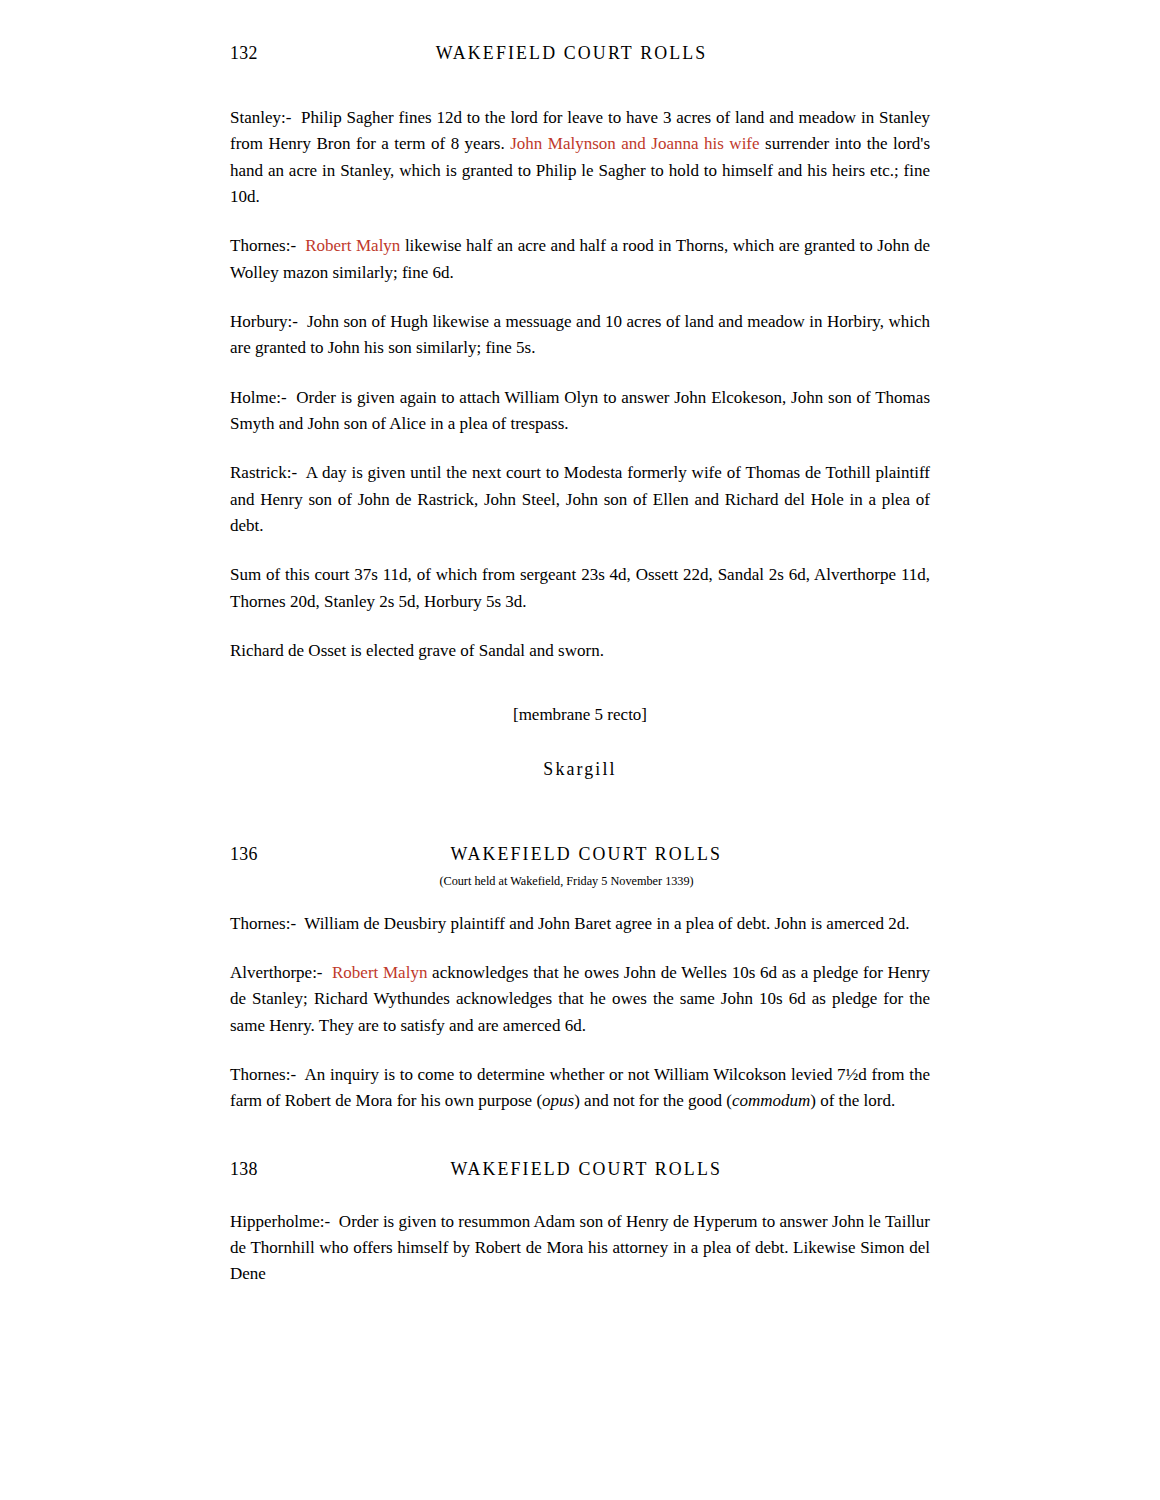132 WAKEFIELD COURT ROLLS
Stanley:- Philip Sagher fines 12d to the lord for leave to have 3 acres of land and meadow in Stanley from Henry Bron for a term of 8 years. John Malynson and Joanna his wife surrender into the lord's hand an acre in Stanley, which is granted to Philip le Sagher to hold to himself and his heirs etc.; fine 10d.
Thornes:- Robert Malyn likewise half an acre and half a rood in Thorns, which are granted to John de Wolley mazon similarly; fine 6d.
Horbury:- John son of Hugh likewise a messuage and 10 acres of land and meadow in Horbiry, which are granted to John his son similarly; fine 5s.
Holme:- Order is given again to attach William Olyn to answer John Elcokeson, John son of Thomas Smyth and John son of Alice in a plea of trespass.
Rastrick:- A day is given until the next court to Modesta formerly wife of Thomas de Tothill plaintiff and Henry son of John de Rastrick, John Steel, John son of Ellen and Richard del Hole in a plea of debt.
Sum of this court 37s 11d, of which from sergeant 23s 4d, Ossett 22d, Sandal 2s 6d, Alverthorpe 11d, Thornes 20d, Stanley 2s 5d, Horbury 5s 3d.
Richard de Osset is elected grave of Sandal and sworn.
[membrane 5 recto]
Skargill
136 WAKEFIELD COURT ROLLS
(Court held at Wakefield, Friday 5 November 1339)
Thornes:- William de Deusbiry plaintiff and John Baret agree in a plea of debt. John is amerced 2d.
Alverthorpe:- Robert Malyn acknowledges that he owes John de Welles 10s 6d as a pledge for Henry de Stanley; Richard Wythundes acknowledges that he owes the same John 10s 6d as pledge for the same Henry. They are to satisfy and are amerced 6d.
Thornes:- An inquiry is to come to determine whether or not William Wilcokson levied 7½d from the farm of Robert de Mora for his own purpose (opus) and not for the good (commodum) of the lord.
138 WAKEFIELD COURT ROLLS
Hipperholme:- Order is given to resummon Adam son of Henry de Hyperum to answer John le Taillur de Thornhill who offers himself by Robert de Mora his attorney in a plea of debt. Likewise Simon del Dene